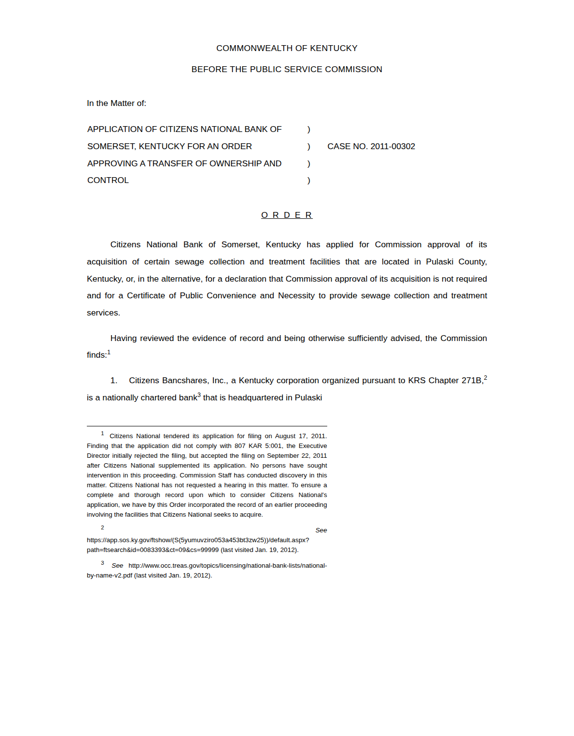COMMONWEALTH OF KENTUCKY
BEFORE THE PUBLIC SERVICE COMMISSION
In the Matter of:
| APPLICATION OF CITIZENS NATIONAL BANK OF SOMERSET, KENTUCKY FOR AN ORDER APPROVING A TRANSFER OF OWNERSHIP AND CONTROL | ) ) ) ) | CASE NO. 2011-00302 |
O R D E R
Citizens National Bank of Somerset, Kentucky has applied for Commission approval of its acquisition of certain sewage collection and treatment facilities that are located in Pulaski County, Kentucky, or, in the alternative, for a declaration that Commission approval of its acquisition is not required and for a Certificate of Public Convenience and Necessity to provide sewage collection and treatment services.
Having reviewed the evidence of record and being otherwise sufficiently advised, the Commission finds:1
1. Citizens Bancshares, Inc., a Kentucky corporation organized pursuant to KRS Chapter 271B,2 is a nationally chartered bank3 that is headquartered in Pulaski
1 Citizens National tendered its application for filing on August 17, 2011. Finding that the application did not comply with 807 KAR 5:001, the Executive Director initially rejected the filing, but accepted the filing on September 22, 2011 after Citizens National supplemented its application. No persons have sought intervention in this proceeding. Commission Staff has conducted discovery in this matter. Citizens National has not requested a hearing in this matter. To ensure a complete and thorough record upon which to consider Citizens National's application, we have by this Order incorporated the record of an earlier proceeding involving the facilities that Citizens National seeks to acquire.
2 See https://app.sos.ky.gov/ftshow/(S(5yumuvziro053a453bt3zw25))/default.aspx?path=ftsearch&id=0083393&ct=09&cs=99999 (last visited Jan. 19, 2012).
3 See http://www.occ.treas.gov/topics/licensing/national-bank-lists/national-by-name-v2.pdf (last visited Jan. 19, 2012).